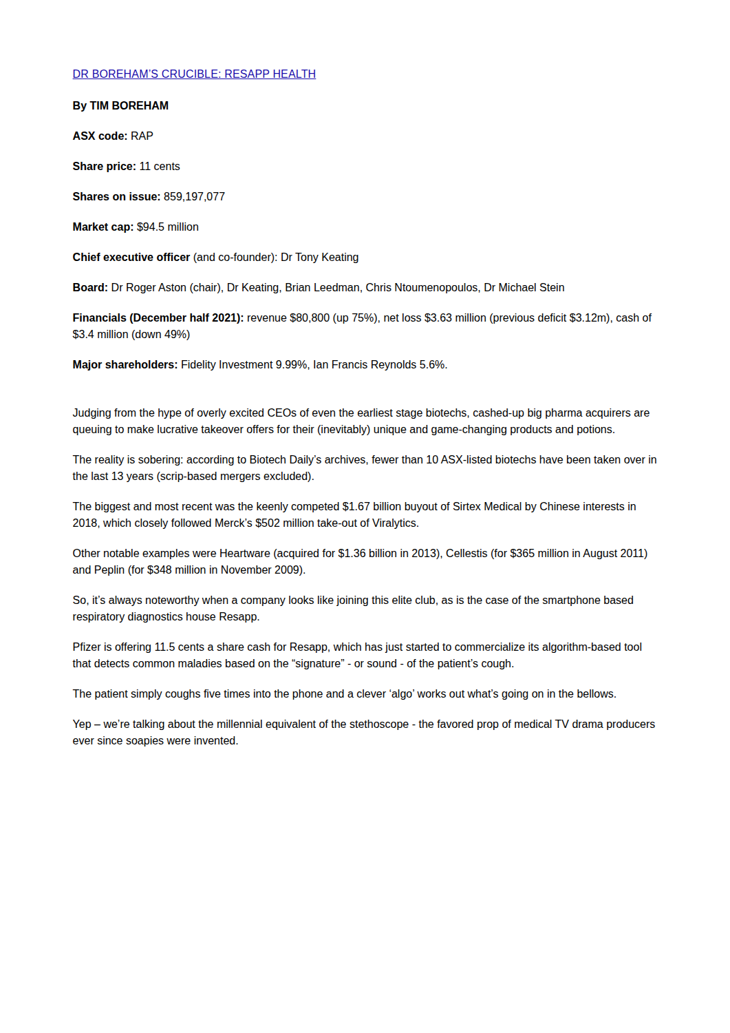DR BOREHAM’S CRUCIBLE: RESAPP HEALTH
By TIM BOREHAM
ASX code: RAP
Share price: 11 cents
Shares on issue: 859,197,077
Market cap: $94.5 million
Chief executive officer (and co-founder): Dr Tony Keating
Board: Dr Roger Aston (chair), Dr Keating, Brian Leedman, Chris Ntoumenopoulos, Dr Michael Stein
Financials (December half 2021): revenue $80,800 (up 75%), net loss $3.63 million (previous deficit $3.12m), cash of $3.4 million (down 49%)
Major shareholders: Fidelity Investment 9.99%, Ian Francis Reynolds 5.6%.
Judging from the hype of overly excited CEOs of even the earliest stage biotechs, cashed-up big pharma acquirers are queuing to make lucrative takeover offers for their (inevitably) unique and game-changing products and potions.
The reality is sobering: according to Biotech Daily’s archives, fewer than 10 ASX-listed biotechs have been taken over in the last 13 years (scrip-based mergers excluded).
The biggest and most recent was the keenly competed $1.67 billion buyout of Sirtex Medical by Chinese interests in 2018, which closely followed Merck’s $502 million take-out of Viralytics.
Other notable examples were Heartware (acquired for $1.36 billion in 2013), Cellestis (for $365 million in August 2011) and Peplin (for $348 million in November 2009).
So, it’s always noteworthy when a company looks like joining this elite club, as is the case of the smartphone based respiratory diagnostics house Resapp.
Pfizer is offering 11.5 cents a share cash for Resapp, which has just started to commercialize its algorithm-based tool that detects common maladies based on the “signature” - or sound - of the patient’s cough.
The patient simply coughs five times into the phone and a clever ‘algo’ works out what’s going on in the bellows.
Yep – we’re talking about the millennial equivalent of the stethoscope - the favored prop of medical TV drama producers ever since soapies were invented.